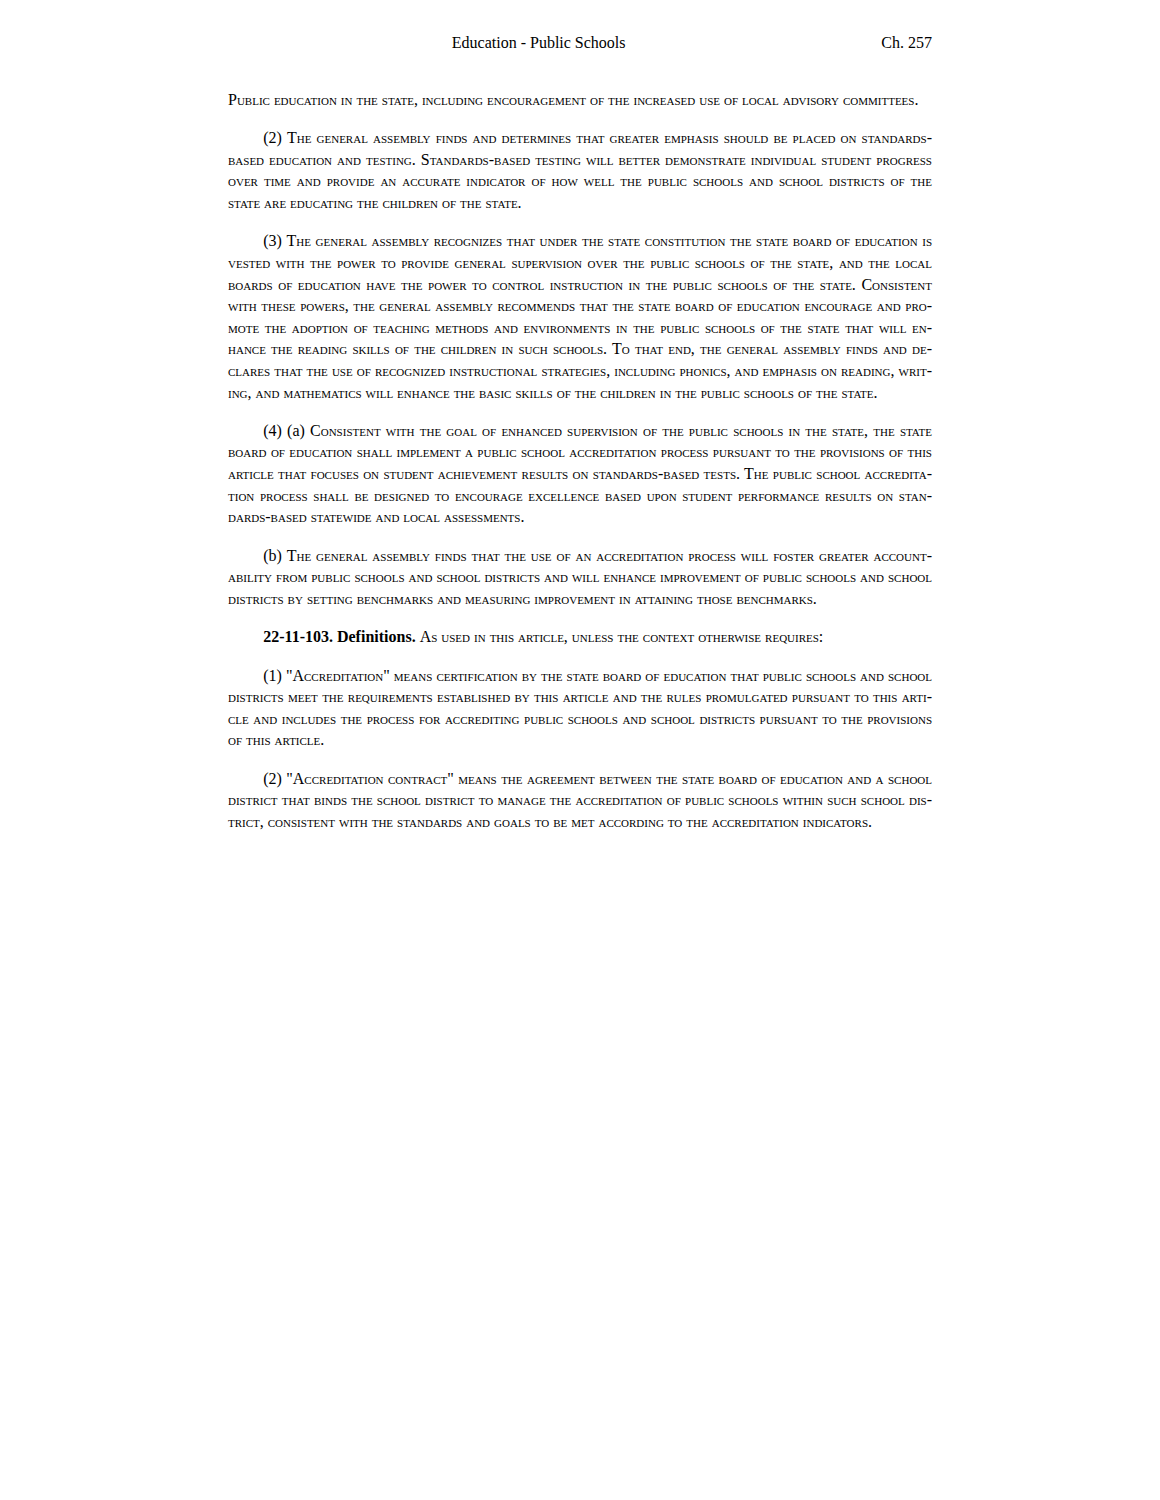Education - Public Schools
Ch. 257
Public education in the state, including encouragement of the increased use of local advisory committees.
(2) The general assembly finds and determines that greater emphasis should be placed on standards-based education and testing. Standards-based testing will better demonstrate individual student progress over time and provide an accurate indicator of how well the public schools and school districts of the state are educating the children of the state.
(3) The general assembly recognizes that under the state constitution the state board of education is vested with the power to provide general supervision over the public schools of the state, and the local boards of education have the power to control instruction in the public schools of the state. Consistent with these powers, the general assembly recommends that the state board of education encourage and promote the adoption of teaching methods and environments in the public schools of the state that will enhance the reading skills of the children in such schools. To that end, the general assembly finds and declares that the use of recognized instructional strategies, including phonics, and emphasis on reading, writing, and mathematics will enhance the basic skills of the children in the public schools of the state.
(4) (a) Consistent with the goal of enhanced supervision of the public schools in the state, the state board of education shall implement a public school accreditation process pursuant to the provisions of this article that focuses on student achievement results on standards-based tests. The public school accreditation process shall be designed to encourage excellence based upon student performance results on standards-based statewide and local assessments.
(b) The general assembly finds that the use of an accreditation process will foster greater accountability from public schools and school districts and will enhance improvement of public schools and school districts by setting benchmarks and measuring improvement in attaining those benchmarks.
22-11-103. Definitions. As used in this article, unless the context otherwise requires:
(1) "Accreditation" means certification by the state board of education that public schools and school districts meet the requirements established by this article and the rules promulgated pursuant to this article and includes the process for accrediting public schools and school districts pursuant to the provisions of this article.
(2) "Accreditation contract" means the agreement between the state board of education and a school district that binds the school district to manage the accreditation of public schools within such school district, consistent with the standards and goals to be met according to the accreditation indicators.